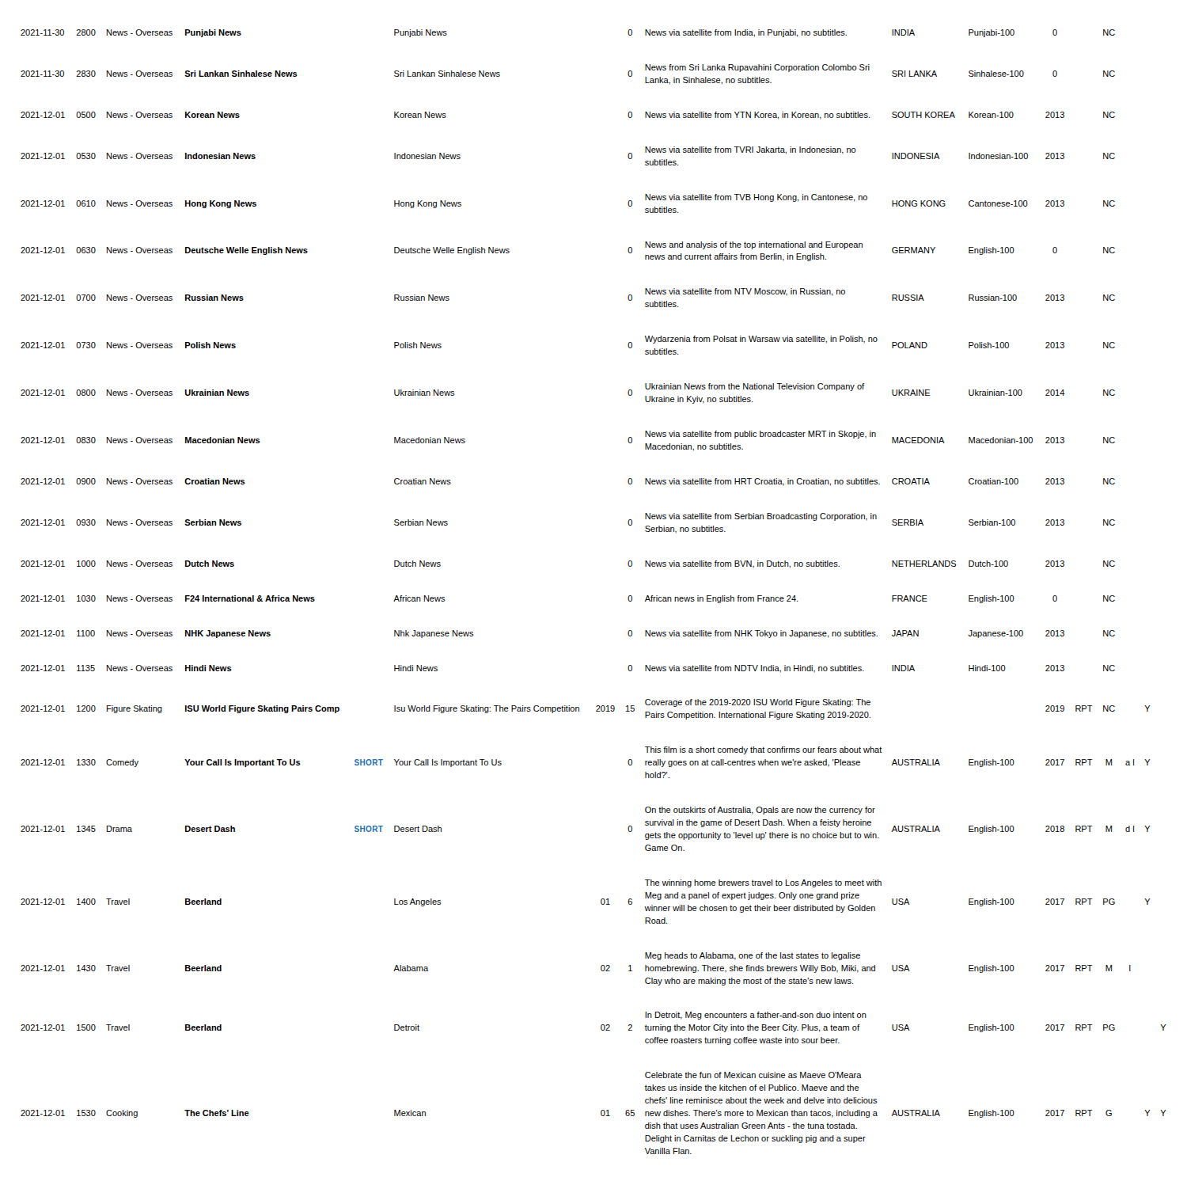| 2021-11-30 | 2800 | News - Overseas | Punjabi News | | Punjabi News | | 0 | News via satellite from India, in Punjabi, no subtitles. | INDIA | Punjabi-100 | 0 | | NC | | | |
| 2021-11-30 | 2830 | News - Overseas | Sri Lankan Sinhalese News | | Sri Lankan Sinhalese News | | 0 | News from Sri Lanka Rupavahini Corporation Colombo Sri Lanka, in Sinhalese, no subtitles. | SRI LANKA | Sinhalese-100 | 0 | | NC | | | |
| 2021-12-01 | 0500 | News - Overseas | Korean News | | Korean News | | 0 | News via satellite from YTN Korea, in Korean, no subtitles. | SOUTH KOREA | Korean-100 | 2013 | | NC | | | |
| 2021-12-01 | 0530 | News - Overseas | Indonesian News | | Indonesian News | | 0 | News via satellite from TVRI Jakarta, in Indonesian, no subtitles. | INDONESIA | Indonesian-100 | 2013 | | NC | | | |
| 2021-12-01 | 0610 | News - Overseas | Hong Kong News | | Hong Kong News | | 0 | News via satellite from TVB Hong Kong, in Cantonese, no subtitles. | HONG KONG | Cantonese-100 | 2013 | | NC | | | |
| 2021-12-01 | 0630 | News - Overseas | Deutsche Welle English News | | Deutsche Welle English News | | 0 | News and analysis of the top international and European news and current affairs from Berlin, in English. | GERMANY | English-100 | 0 | | NC | | | |
| 2021-12-01 | 0700 | News - Overseas | Russian News | | Russian News | | 0 | News via satellite from NTV Moscow, in Russian, no subtitles. | RUSSIA | Russian-100 | 2013 | | NC | | | |
| 2021-12-01 | 0730 | News - Overseas | Polish News | | Polish News | | 0 | Wydarzenia from Polsat in Warsaw via satellite, in Polish, no subtitles. | POLAND | Polish-100 | 2013 | | NC | | | |
| 2021-12-01 | 0800 | News - Overseas | Ukrainian News | | Ukrainian News | | 0 | Ukrainian News from the National Television Company of Ukraine in Kyiv, no subtitles. | UKRAINE | Ukrainian-100 | 2014 | | NC | | | |
| 2021-12-01 | 0830 | News - Overseas | Macedonian News | | Macedonian News | | 0 | News via satellite from public broadcaster MRT in Skopje, in Macedonian, no subtitles. | MACEDONIA | Macedonian-100 | 2013 | | NC | | | |
| 2021-12-01 | 0900 | News - Overseas | Croatian News | | Croatian News | | 0 | News via satellite from HRT Croatia, in Croatian, no subtitles. | CROATIA | Croatian-100 | 2013 | | NC | | | |
| 2021-12-01 | 0930 | News - Overseas | Serbian News | | Serbian News | | 0 | News via satellite from Serbian Broadcasting Corporation, in Serbian, no subtitles. | SERBIA | Serbian-100 | 2013 | | NC | | | |
| 2021-12-01 | 1000 | News - Overseas | Dutch News | | Dutch News | | 0 | News via satellite from BVN, in Dutch, no subtitles. | NETHERLANDS | Dutch-100 | 2013 | | NC | | | |
| 2021-12-01 | 1030 | News - Overseas | F24 International & Africa News | | African News | | 0 | African news in English from France 24. | FRANCE | English-100 | 0 | | NC | | | |
| 2021-12-01 | 1100 | News - Overseas | NHK Japanese News | | Nhk Japanese News | | 0 | News via satellite from NHK Tokyo in Japanese, no subtitles. | JAPAN | Japanese-100 | 2013 | | NC | | | |
| 2021-12-01 | 1135 | News - Overseas | Hindi News | | Hindi News | | 0 | News via satellite from NDTV India, in Hindi, no subtitles. | INDIA | Hindi-100 | 2013 | | NC | | | |
| 2021-12-01 | 1200 | Figure Skating | ISU World Figure Skating Pairs Comp | | Isu World Figure Skating: The Pairs Competition | 2019 | 15 | Coverage of the 2019-2020 ISU World Figure Skating: The Pairs Competition. International Figure Skating 2019-2020. | | | 2019 | RPT | NC | | Y | |
| 2021-12-01 | 1330 | Comedy | Your Call Is Important To Us | SHORT | Your Call Is Important To Us | | 0 | This film is a short comedy that confirms our fears about what really goes on at call-centres when we're asked, 'Please hold?'. | AUSTRALIA | English-100 | 2017 | RPT | M | a l | Y | |
| 2021-12-01 | 1345 | Drama | Desert Dash | SHORT | Desert Dash | | 0 | On the outskirts of Australia, Opals are now the currency for survival in the game of Desert Dash. When a feisty heroine gets the opportunity to 'level up' there is no choice but to win. Game On. | AUSTRALIA | English-100 | 2018 | RPT | M | d l | Y | |
| 2021-12-01 | 1400 | Travel | Beerland | | Los Angeles | 01 | 6 | The winning home brewers travel to Los Angeles to meet with Meg and a panel of expert judges. Only one grand prize winner will be chosen to get their beer distributed by Golden Road. | USA | English-100 | 2017 | RPT | PG | | Y | |
| 2021-12-01 | 1430 | Travel | Beerland | | Alabama | 02 | 1 | Meg heads to Alabama, one of the last states to legalise homebrewing. There, she finds brewers Willy Bob, Miki, and Clay who are making the most of the state's new laws. | USA | English-100 | 2017 | RPT | M | l | | |
| 2021-12-01 | 1500 | Travel | Beerland | | Detroit | 02 | 2 | In Detroit, Meg encounters a father-and-son duo intent on turning the Motor City into the Beer City. Plus, a team of coffee roasters turning coffee waste into sour beer. | USA | English-100 | 2017 | RPT | PG | | | Y |
| 2021-12-01 | 1530 | Cooking | The Chefs' Line | | Mexican | 01 | 65 | Celebrate the fun of Mexican cuisine as Maeve O'Meara takes us inside the kitchen of el Publico. Maeve and the chefs' line reminisce about the week and delve into delicious new dishes. There's more to Mexican than tacos, including a dish that uses Australian Green Ants - the tuna tostada. Delight in Carnitas de Lechon or suckling pig and a super Vanilla Flan. | AUSTRALIA | English-100 | 2017 | RPT | G | | Y | Y |